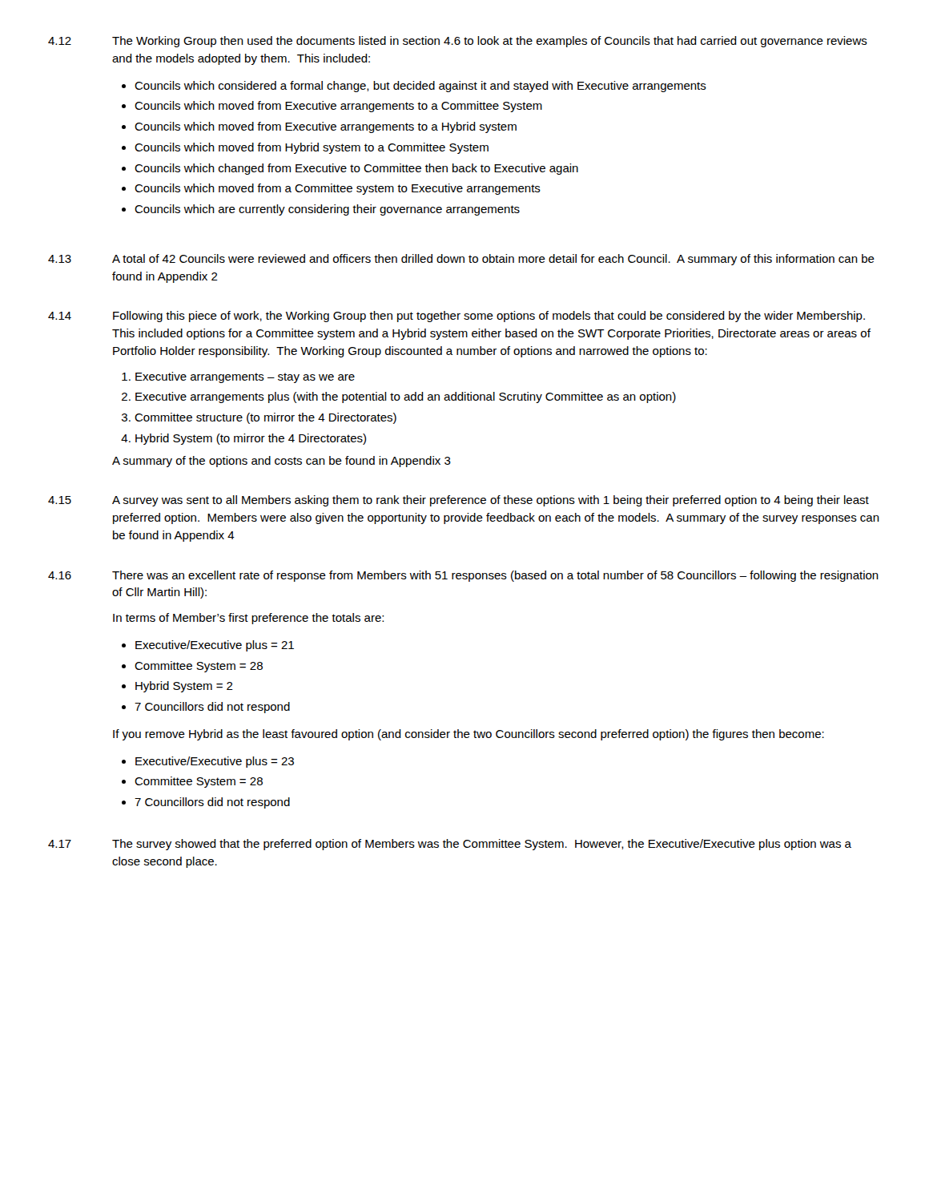4.12
The Working Group then used the documents listed in section 4.6 to look at the examples of Councils that had carried out governance reviews and the models adopted by them. This included:
Councils which considered a formal change, but decided against it and stayed with Executive arrangements
Councils which moved from Executive arrangements to a Committee System
Councils which moved from Executive arrangements to a Hybrid system
Councils which moved from Hybrid system to a Committee System
Councils which changed from Executive to Committee then back to Executive again
Councils which moved from a Committee system to Executive arrangements
Councils which are currently considering their governance arrangements
4.13
A total of 42 Councils were reviewed and officers then drilled down to obtain more detail for each Council. A summary of this information can be found in Appendix 2
4.14
Following this piece of work, the Working Group then put together some options of models that could be considered by the wider Membership. This included options for a Committee system and a Hybrid system either based on the SWT Corporate Priorities, Directorate areas or areas of Portfolio Holder responsibility. The Working Group discounted a number of options and narrowed the options to:
Executive arrangements – stay as we are
Executive arrangements plus (with the potential to add an additional Scrutiny Committee as an option)
Committee structure (to mirror the 4 Directorates)
Hybrid System (to mirror the 4 Directorates)
A summary of the options and costs can be found in Appendix 3
4.15
A survey was sent to all Members asking them to rank their preference of these options with 1 being their preferred option to 4 being their least preferred option. Members were also given the opportunity to provide feedback on each of the models. A summary of the survey responses can be found in Appendix 4
4.16
There was an excellent rate of response from Members with 51 responses (based on a total number of 58 Councillors – following the resignation of Cllr Martin Hill):
In terms of Member’s first preference the totals are:
Executive/Executive plus = 21
Committee System = 28
Hybrid System = 2
7 Councillors did not respond
If you remove Hybrid as the least favoured option (and consider the two Councillors second preferred option) the figures then become:
Executive/Executive plus = 23
Committee System = 28
7 Councillors did not respond
4.17
The survey showed that the preferred option of Members was the Committee System. However, the Executive/Executive plus option was a close second place.